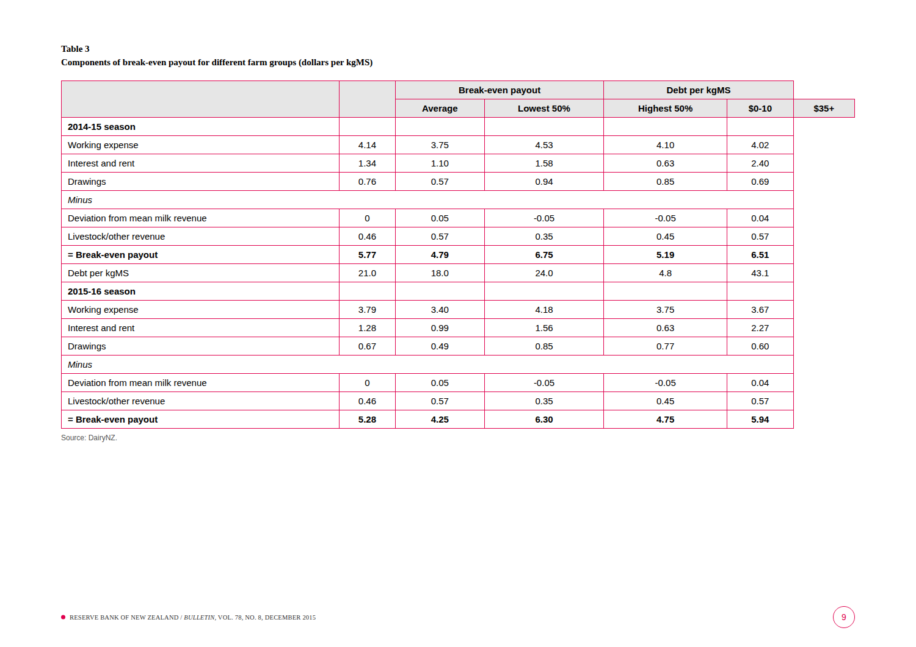Table 3
Components of break-even payout for different farm groups (dollars per kgMS)
| | | Break-even payout | Debt per kgMS |
| --- | --- | --- | --- |
| Average | Lowest 50% | Highest 50% | $0-10 | $35+ |
| 2014-15 season | | | | | |
| Working expense | 4.14 | 3.75 | 4.53 | 4.10 | 4.02 |
| Interest and rent | 1.34 | 1.10 | 1.58 | 0.63 | 2.40 |
| Drawings | 0.76 | 0.57 | 0.94 | 0.85 | 0.69 |
| Minus |
| Deviation from mean milk revenue | 0 | 0.05 | -0.05 | -0.05 | 0.04 |
| Livestock/other revenue | 0.46 | 0.57 | 0.35 | 0.45 | 0.57 |
| = Break-even payout | 5.77 | 4.79 | 6.75 | 5.19 | 6.51 |
| Debt per kgMS | 21.0 | 18.0 | 24.0 | 4.8 | 43.1 |
| 2015-16 season | | | | | |
| Working expense | 3.79 | 3.40 | 4.18 | 3.75 | 3.67 |
| Interest and rent | 1.28 | 0.99 | 1.56 | 0.63 | 2.27 |
| Drawings | 0.67 | 0.49 | 0.85 | 0.77 | 0.60 |
| Minus |
| Deviation from mean milk revenue | 0 | 0.05 | -0.05 | -0.05 | 0.04 |
| Livestock/other revenue | 0.46 | 0.57 | 0.35 | 0.45 | 0.57 |
| = Break-even payout | 5.28 | 4.25 | 6.30 | 4.75 | 5.94 |
Source: DairyNZ.
RESERVE BANK OF NEW ZEALAND / BULLETIN, VOL. 78, NO. 8, DECEMBER 2015
9